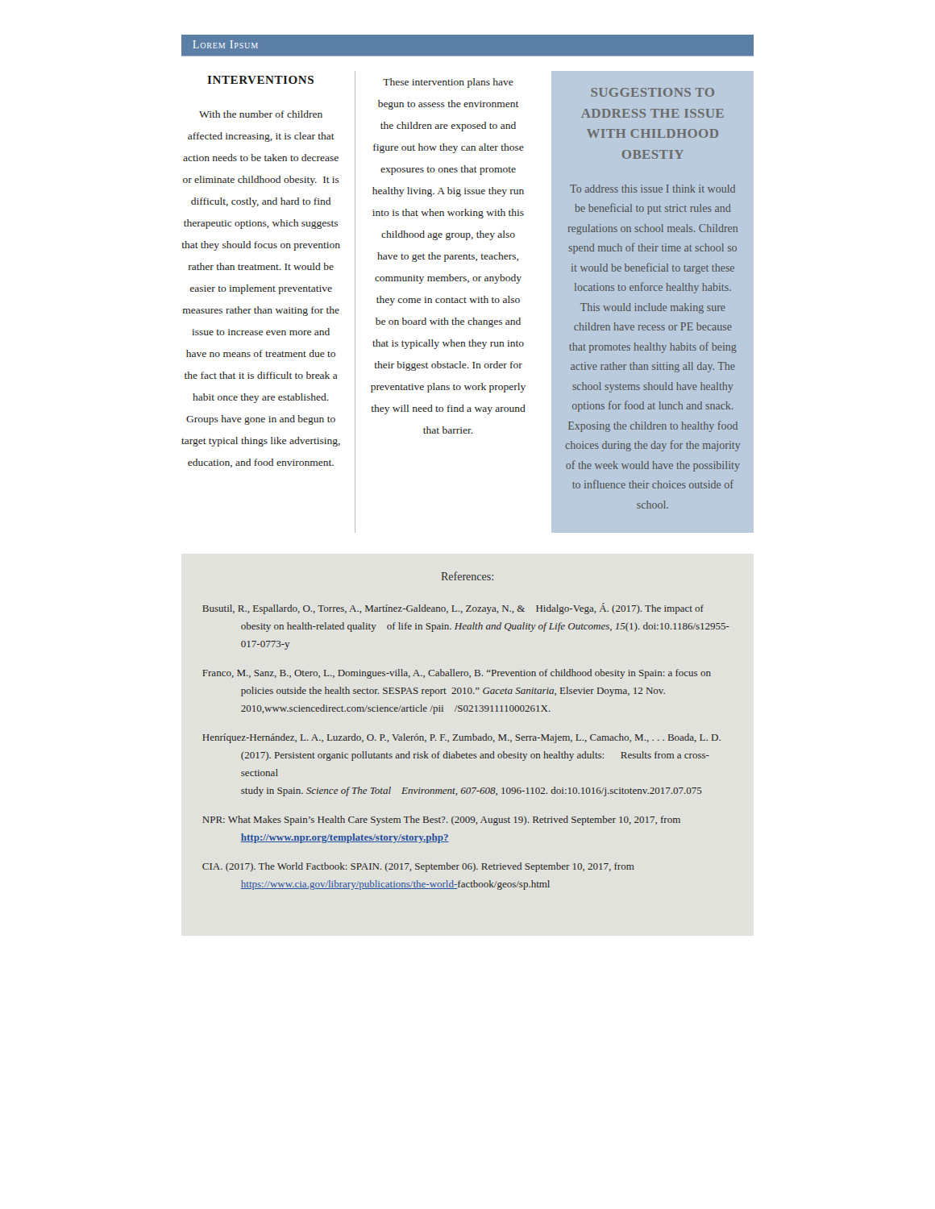Lorem Ipsum
Interventions
With the number of children affected increasing, it is clear that action needs to be taken to decrease or eliminate childhood obesity. It is difficult, costly, and hard to find therapeutic options, which suggests that they should focus on prevention rather than treatment. It would be easier to implement preventative measures rather than waiting for the issue to increase even more and have no means of treatment due to the fact that it is difficult to break a habit once they are established. Groups have gone in and begun to target typical things like advertising, education, and food environment.
These intervention plans have begun to assess the environment the children are exposed to and figure out how they can alter those exposures to ones that promote healthy living. A big issue they run into is that when working with this childhood age group, they also have to get the parents, teachers, community members, or anybody they come in contact with to also be on board with the changes and that is typically when they run into their biggest obstacle. In order for preventative plans to work properly they will need to find a way around that barrier.
Suggestions to address the issue with childhood obestiy
To address this issue I think it would be beneficial to put strict rules and regulations on school meals. Children spend much of their time at school so it would be beneficial to target these locations to enforce healthy habits. This would include making sure children have recess or PE because that promotes healthy habits of being active rather than sitting all day. The school systems should have healthy options for food at lunch and snack. Exposing the children to healthy food choices during the day for the majority of the week would have the possibility to influence their choices outside of school.
References:
Busutil, R., Espallardo, O., Torres, A., Martínez-Galdeano, L., Zozaya, N., & Hidalgo-Vega, Á. (2017). The impact of obesity on health-related quality of life in Spain. Health and Quality of Life Outcomes, 15(1). doi:10.1186/s12955-017-0773-y
Franco, M., Sanz, B., Otero, L., Domingues-villa, A., Caballero, B. “Prevention of childhood obesity in Spain: a focus on policies outside the health sector. SESPAS report 2010.” Gaceta Sanitaria, Elsevier Doyma, 12 Nov. 2010,www.sciencedirect.com/science/article /pii /S021391111000261X.
Henríquez-Hernández, L. A., Luzardo, O. P., Valerón, P. F., Zumbado, M., Serra-Majem, L., Camacho, M., . . . Boada, L. D. (2017). Persistent organic pollutants and risk of diabetes and obesity on healthy adults: Results from a cross-sectional study in Spain. Science of The Total Environment, 607-608, 1096-1102. doi:10.1016/j.scitotenv.2017.07.075
NPR: What Makes Spain’s Health Care System The Best?. (2009, August 19). Retrived September 10, 2017, from http://www.npr.org/templates/story/story.php?
CIA. (2017). The World Factbook: SPAIN. (2017, September 06). Retrieved September 10, 2017, from https://www.cia.gov/library/publications/the-world-factbook/geos/sp.html